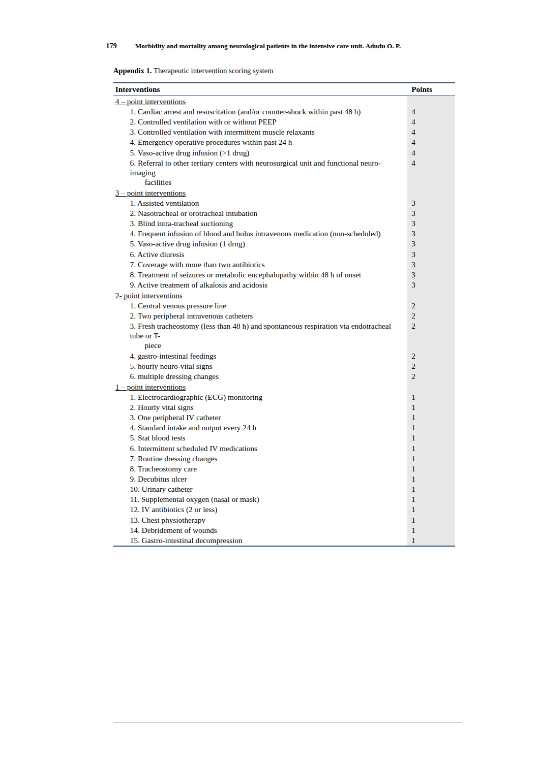179 Morbidity and mortality among neurological patients in the intensive care unit. Adudu O. P.
Appendix 1. Therapeutic intervention scoring system
| Interventions | Points |
| --- | --- |
| 4 – point interventions | |
| 1. Cardiac arrest and resuscitation (and/or counter-shock within past 48 h) | 4 |
| 2. Controlled ventilation with or without PEEP | 4 |
| 3. Controlled ventilation with intermittent muscle relaxants | 4 |
| 4. Emergency operative procedures within past 24 h | 4 |
| 5. Vaso-active drug infusion (>1 drug) | 4 |
| 6. Referral to other tertiary centers with neurosurgical unit and functional neuro-imaging facilities | 4 |
| 3 – point interventions | |
| 1. Assisted ventilation | 3 |
| 2. Nasotracheal or orotracheal intubation | 3 |
| 3. Blind intra-tracheal suctioning | 3 |
| 4. Frequent infusion of blood and bolus intravenous medication (non-scheduled) | 3 |
| 5. Vaso-active drug infusion (1 drug) | 3 |
| 6. Active diuresis | 3 |
| 7. Coverage with more than two antibiotics | 3 |
| 8. Treatment of seizures or metabolic encephalopathy within 48 h of onset | 3 |
| 9. Active treatment of alkalosis and acidosis | 3 |
| 2- point interventions | |
| 1. Central venous pressure line | 2 |
| 2. Two peripheral intravenous catheters | 2 |
| 3. Fresh tracheostomy (less than 48 h) and spontaneous respiration via endotracheal tube or T- piece | 2 |
| 4. gastro-intestinal feedings | 2 |
| 5. hourly neuro-vital signs | 2 |
| 6. multiple dressing changes | 2 |
| 1 – point interventions | |
| 1. Electrocardiographic (ECG) monitoring | 1 |
| 2. Hourly vital signs | 1 |
| 3. One peripheral IV catheter | 1 |
| 4. Standard intake and output every 24 h | 1 |
| 5. Stat blood tests | 1 |
| 6. Intermittent scheduled IV medications | 1 |
| 7. Routine dressing changes | 1 |
| 8. Tracheostomy care | 1 |
| 9. Decubitus ulcer | 1 |
| 10. Urinary catheter | 1 |
| 11. Supplemental oxygen (nasal or mask) | 1 |
| 12. IV antibiotics (2 or less) | 1 |
| 13. Chest physiotherapy | 1 |
| 14. Debridement of wounds | 1 |
| 15. Gastro-intestinal decompression | 1 |